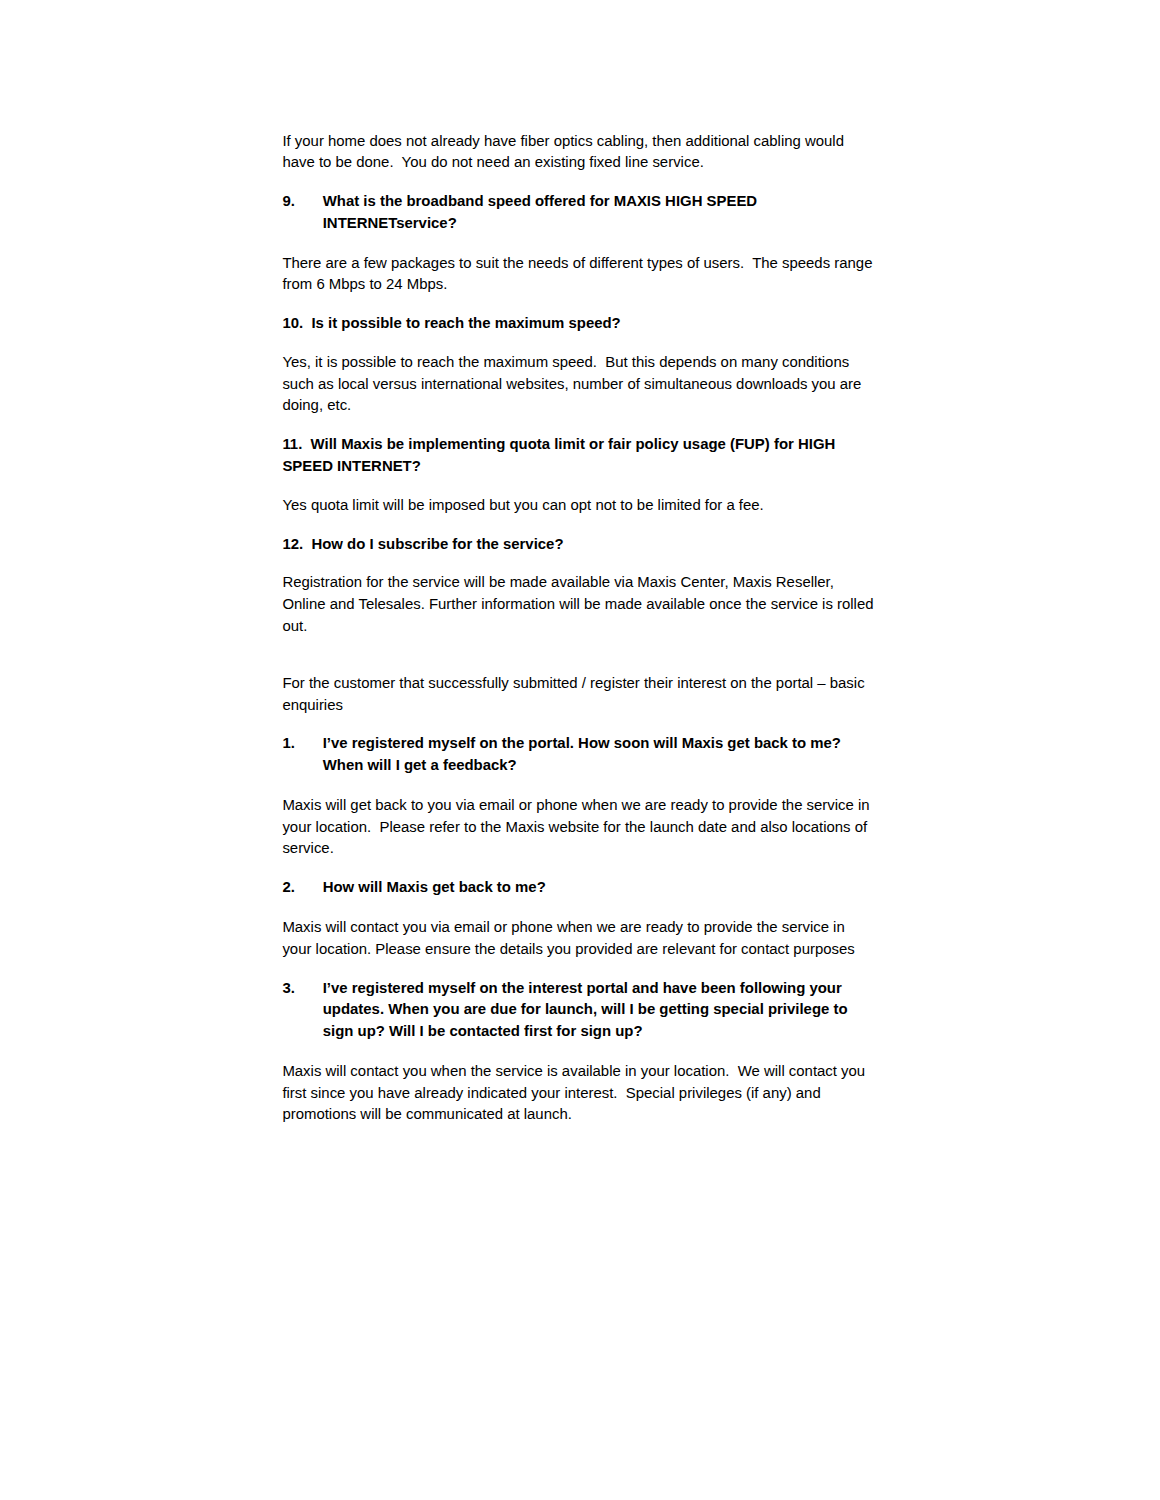If your home does not already have fiber optics cabling, then additional cabling would have to be done. You do not need an existing fixed line service.
9.
What is the broadband speed offered for MAXIS HIGH SPEED INTERNETservice?
There are a few packages to suit the needs of different types of users. The speeds range from 6 Mbps to 24 Mbps.
10. Is it possible to reach the maximum speed?
Yes, it is possible to reach the maximum speed. But this depends on many conditions such as local versus international websites, number of simultaneous downloads you are doing, etc.
11. Will Maxis be implementing quota limit or fair policy usage (FUP) for HIGH SPEED INTERNET?
Yes quota limit will be imposed but you can opt not to be limited for a fee.
12. How do I subscribe for the service?
Registration for the service will be made available via Maxis Center, Maxis Reseller, Online and Telesales. Further information will be made available once the service is rolled out.
For the customer that successfully submitted / register their interest on the portal – basic enquiries
1.
I’ve registered myself on the portal. How soon will Maxis get back to me? When will I get a feedback?
Maxis will get back to you via email or phone when we are ready to provide the service in your location. Please refer to the Maxis website for the launch date and also locations of service.
2.
How will Maxis get back to me?
Maxis will contact you via email or phone when we are ready to provide the service in your location. Please ensure the details you provided are relevant for contact purposes
3.
I’ve registered myself on the interest portal and have been following your updates. When you are due for launch, will I be getting special privilege to sign up? Will I be contacted first for sign up?
Maxis will contact you when the service is available in your location. We will contact you first since you have already indicated your interest. Special privileges (if any) and promotions will be communicated at launch.